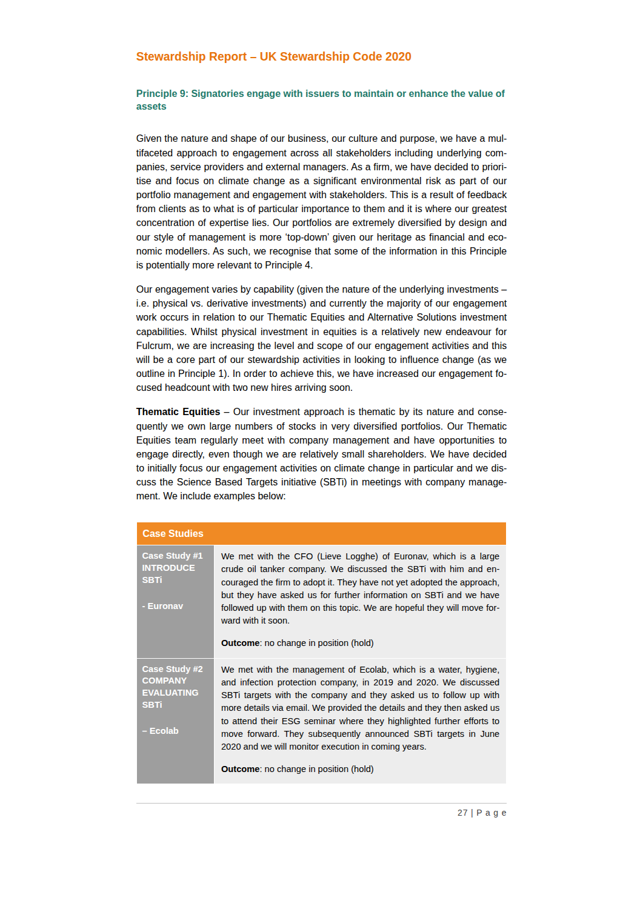Stewardship Report – UK Stewardship Code 2020
Principle 9: Signatories engage with issuers to maintain or enhance the value of assets
Given the nature and shape of our business, our culture and purpose, we have a multifaceted approach to engagement across all stakeholders including underlying companies, service providers and external managers. As a firm, we have decided to prioritise and focus on climate change as a significant environmental risk as part of our portfolio management and engagement with stakeholders. This is a result of feedback from clients as to what is of particular importance to them and it is where our greatest concentration of expertise lies. Our portfolios are extremely diversified by design and our style of management is more ‘top-down’ given our heritage as financial and economic modellers. As such, we recognise that some of the information in this Principle is potentially more relevant to Principle 4.
Our engagement varies by capability (given the nature of the underlying investments – i.e. physical vs. derivative investments) and currently the majority of our engagement work occurs in relation to our Thematic Equities and Alternative Solutions investment capabilities. Whilst physical investment in equities is a relatively new endeavour for Fulcrum, we are increasing the level and scope of our engagement activities and this will be a core part of our stewardship activities in looking to influence change (as we outline in Principle 1). In order to achieve this, we have increased our engagement focused headcount with two new hires arriving soon.
Thematic Equities – Our investment approach is thematic by its nature and consequently we own large numbers of stocks in very diversified portfolios. Our Thematic Equities team regularly meet with company management and have opportunities to engage directly, even though we are relatively small shareholders. We have decided to initially focus our engagement activities on climate change in particular and we discuss the Science Based Targets initiative (SBTi) in meetings with company management. We include examples below:
| Case Studies |
| --- |
| Case Study #1 INTRODUCE SBTi - Euronav | We met with the CFO (Lieve Logghe) of Euronav, which is a large crude oil tanker company. We discussed the SBTi with him and encouraged the firm to adopt it. They have not yet adopted the approach, but they have asked us for further information on SBTi and we have followed up with them on this topic. We are hopeful they will move forward with it soon. Outcome : no change in position (hold) |
| Case Study #2 COMPANY EVALUATING SBTi – Ecolab | We met with the management of Ecolab, which is a water, hygiene, and infection protection company, in 2019 and 2020. We discussed SBTi targets with the company and they asked us to follow up with more details via email. We provided the details and they then asked us to attend their ESG seminar where they highlighted further efforts to move forward. They subsequently announced SBTi targets in June 2020 and we will monitor execution in coming years. Outcome : no change in position (hold) |
27 | P a g e